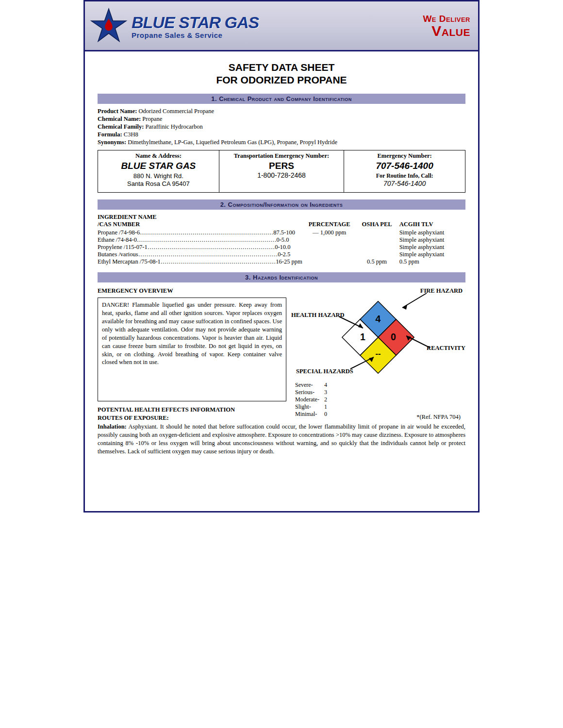BLUE STAR GAS
Propane Sales & Service
We Deliver
Value
SAFETY DATA SHEET
FOR ODORIZED PROPANE
1. Chemical Product and Company Identification
Product Name: Odorized Commercial Propane
Chemical Name: Propane
Chemical Family: Paraffinic Hydrocarbon
Formula: C3H8
Synonyms: Dimethylmethane, LP-Gas, Liquefied Petroleum Gas (LPG), Propane, Propyl Hydride
| Name & Address: BLUE STAR GAS 880 N. Wright Rd. Santa Rosa CA 95407 | Transportation Emergency Number: PERS 1-800-728-2468 | Emergency Number: 707-546-1400 For Routine Info, Call: 707-546-1400 |
2. Composition/Information on Ingredients
| INGREDIENT NAME /CAS NUMBER | PERCENTAGE | OSHA PEL | ACGIH TLV |
| --- | --- | --- | --- |
| Propane /74-98-6 ………………………………………………………… 87.5-100 | — 1,000 ppm | | Simple asphyxiant |
| Ethane /74-84-0 …………………………………………………………… 0-5.0 | | Simple asphyxiant |
| Propylene /115-07-1 ……………………………………………………… 0-10.0 | | Simple asphyxiant |
| Butanes /various …………………………………………………………… 0-2.5 | | Simple asphyxiant |
| Ethyl Mercaptan /75-08-1 ………………………………………………… 16-25 ppm | | 0.5 ppm | 0.5 ppm |
3. Hazards Identification
EMERGENCY OVERVIEW
DANGER! Flammable liquefied gas under pressure. Keep away from heat, sparks, flame and all other ignition sources. Vapor replaces oxygen available for breathing and may cause suffocation in confined spaces. Use only with adequate ventilation. Odor may not provide adequate warning of potentially hazardous concentrations. Vapor is heavier than air. Liquid can cause freeze burn similar to frostbite. Do not get liquid in eyes, on skin, or on clothing. Avoid breathing of vapor. Keep container valve closed when not in use.
FIRE HAZARD
HEALTH HAZARD
REACTIVITY
SPECIAL HAZARDS
4 1 0 --
| Severe- | 4 |
| Serious- | 3 |
| Moderate- | 2 |
| Slight- | 1 |
| Minimal- | 0 |
*(Ref. NFPA 704)
POTENTIAL HEALTH EFFECTS INFORMATION
ROUTES OF EXPOSURE:
Inhalation: Asphyxiant. It should he noted that before suffocation could occur, the lower flammability limit of propane in air would he exceeded, possibly causing both an oxygen-deficient and explosive atmosphere. Exposure to concentrations >10% may cause dizziness. Exposure to atmospheres containing 8% -10% or less oxygen will bring about unconsciousness without warning, and so quickly that the individuals cannot help or protect themselves. Lack of sufficient oxygen may cause serious injury or death.